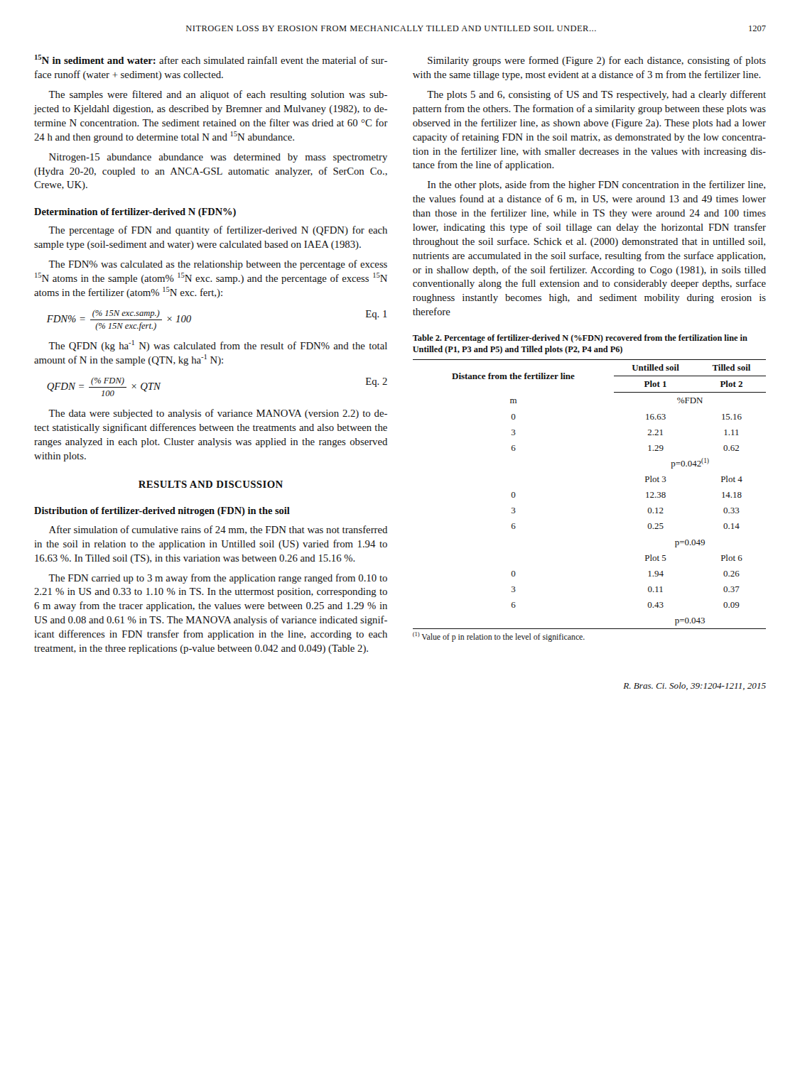Nitrogen loss by erosion from mechanically tilled and untilled soil under... 1207
15N in sediment and water: after each simulated rainfall event the material of surface runoff (water + sediment) was collected.
The samples were filtered and an aliquot of each resulting solution was subjected to Kjeldahl digestion, as described by Bremner and Mulvaney (1982), to determine N concentration. The sediment retained on the filter was dried at 60 °C for 24 h and then ground to determine total N and 15N abundance.
Nitrogen-15 abundance abundance was determined by mass spectrometry (Hydra 20-20, coupled to an ANCA-GSL automatic analyzer, of SerCon Co., Crewe, UK).
Determination of fertilizer-derived N (FDN%)
The percentage of FDN and quantity of fertilizer-derived N (QFDN) for each sample type (soil-sediment and water) were calculated based on IAEA (1983).
The FDN% was calculated as the relationship between the percentage of excess 15N atoms in the sample (atom% 15N exc. samp.) and the percentage of excess 15N atoms in the fertilizer (atom% 15N exc. fert,):
FDN% = (% 15N exc.samp.)(% 15N exc.fert.) × 100 Eq. 1
The QFDN (kg ha-1 N) was calculated from the result of FDN% and the total amount of N in the sample (QTN, kg ha-1 N):
QFDN = (% FDN) 100 × QTN Eq. 2
The data were subjected to analysis of variance MANOVA (version 2.2) to detect statistically significant differences between the treatments and also between the ranges analyzed in each plot. Cluster analysis was applied in the ranges observed within plots.
RESULTS AND DISCUSSION
Distribution of fertilizer-derived nitrogen (FDN) in the soil
After simulation of cumulative rains of 24 mm, the FDN that was not transferred in the soil in relation to the application in Untilled soil (US) varied from 1.94 to 16.63 %. In Tilled soil (TS), in this variation was between 0.26 and 15.16 %.
The FDN carried up to 3 m away from the application range ranged from 0.10 to 2.21 % in US and 0.33 to 1.10 % in TS. In the uttermost position, corresponding to 6 m away from the tracer application, the values were between 0.25 and 1.29 % in US and 0.08 and 0.61 % in TS. The MANOVA analysis of variance indicated significant differences in FDN transfer from application in the line, according to each treatment, in the three replications (p-value between 0.042 and 0.049) (Table 2).
Similarity groups were formed (Figure 2) for each distance, consisting of plots with the same tillage type, most evident at a distance of 3 m from the fertilizer line.
The plots 5 and 6, consisting of US and TS respectively, had a clearly different pattern from the others. The formation of a similarity group between these plots was observed in the fertilizer line, as shown above (Figure 2a). These plots had a lower capacity of retaining FDN in the soil matrix, as demonstrated by the low concentration in the fertilizer line, with smaller decreases in the values with increasing distance from the line of application.
In the other plots, aside from the higher FDN concentration in the fertilizer line, the values found at a distance of 6 m, in US, were around 13 and 49 times lower than those in the fertilizer line, while in TS they were around 24 and 100 times lower, indicating this type of soil tillage can delay the horizontal FDN transfer throughout the soil surface. Schick et al. (2000) demonstrated that in untilled soil, nutrients are accumulated in the soil surface, resulting from the surface application, or in shallow depth, of the soil fertilizer. According to Cogo (1981), in soils tilled conventionally along the full extension and to considerably deeper depths, surface roughness instantly becomes high, and sediment mobility during erosion is therefore
Table 2. Percentage of fertilizer-derived N (%FDN) recovered from the fertilization line in Untilled (P1, P3 and P5) and Tilled plots (P2, P4 and P6)
| Distance from the fertilizer line | Untilled soil | Tilled soil |
| --- | --- | --- |
| Plot 1 | Plot 2 |
| m | %FDN |
| 0 | 16.63 | 15.16 |
| 3 | 2.21 | 1.11 |
| 6 | 1.29 | 0.62 |
| | p=0.042 (1) |
| | Plot 3 | Plot 4 |
| 0 | 12.38 | 14.18 |
| 3 | 0.12 | 0.33 |
| 6 | 0.25 | 0.14 |
| | p=0.049 |
| | Plot 5 | Plot 6 |
| 0 | 1.94 | 0.26 |
| 3 | 0.11 | 0.37 |
| 6 | 0.43 | 0.09 |
| | p=0.043 |
(1) Value of p in relation to the level of significance.
R. Bras. Ci. Solo, 39:1204-1211, 2015